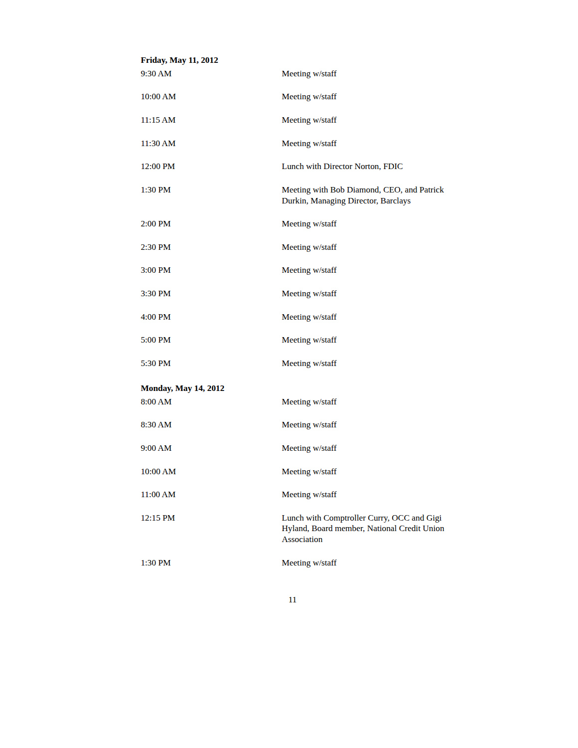Friday, May 11, 2012
| 9:30 AM | Meeting w/staff |
| 10:00 AM | Meeting w/staff |
| 11:15 AM | Meeting w/staff |
| 11:30 AM | Meeting w/staff |
| 12:00 PM | Lunch with Director Norton, FDIC |
| 1:30 PM | Meeting with Bob Diamond, CEO, and Patrick Durkin, Managing Director, Barclays |
| 2:00 PM | Meeting w/staff |
| 2:30 PM | Meeting w/staff |
| 3:00 PM | Meeting w/staff |
| 3:30 PM | Meeting w/staff |
| 4:00 PM | Meeting w/staff |
| 5:00 PM | Meeting w/staff |
| 5:30 PM | Meeting w/staff |
Monday, May 14, 2012
| 8:00 AM | Meeting w/staff |
| 8:30 AM | Meeting w/staff |
| 9:00 AM | Meeting w/staff |
| 10:00 AM | Meeting w/staff |
| 11:00 AM | Meeting w/staff |
| 12:15 PM | Lunch with Comptroller Curry, OCC and Gigi Hyland, Board member, National Credit Union Association |
| 1:30 PM | Meeting w/staff |
11